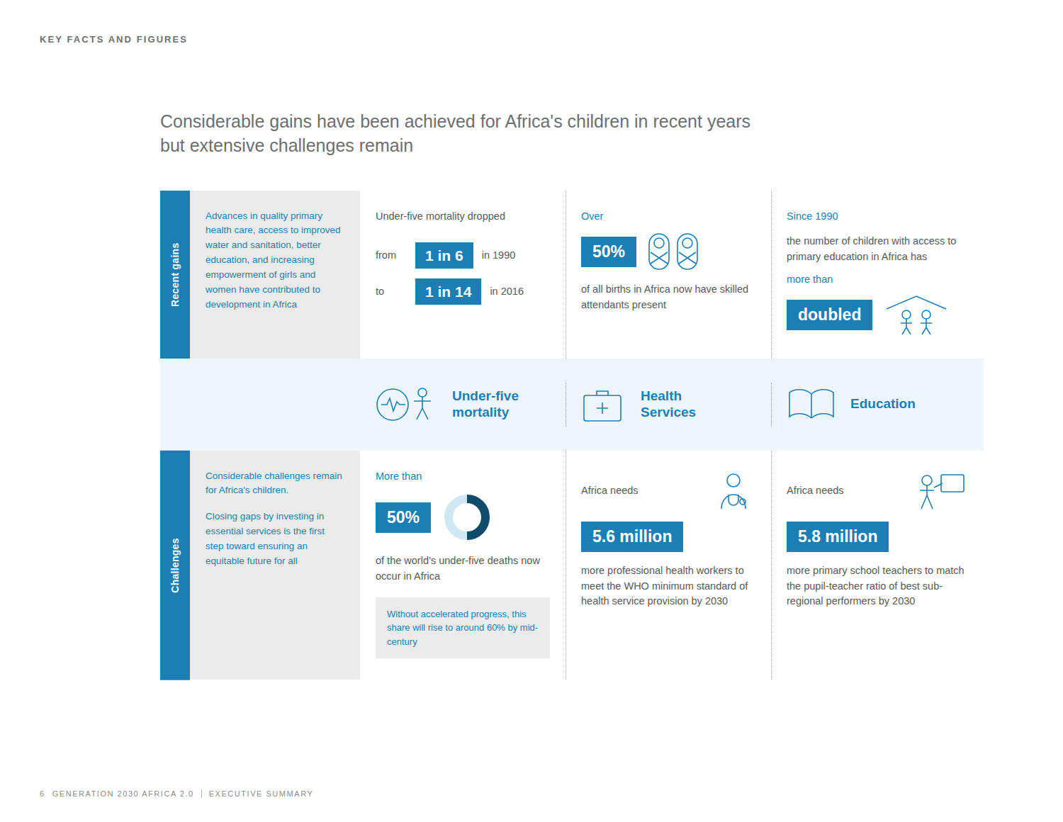Key facts and figures
Considerable gains have been achieved for Africa's children in recent years
but extensive challenges remain
Recent gains
Advances in quality primary health care, access to improved water and sanitation, better education, and increasing empowerment of girls and women have contributed to development in Africa
Under-five mortality dropped
from 1 in 6 in 1990
to 1 in 14 in 2016
Over
50%
of all births in Africa now have skilled attendants present
Since 1990
the number of children with access to primary education in Africa has
more than
doubled
Under-five
mortality
Health
Services
Education
Challenges
Considerable challenges remain for Africa's children.
Closing gaps by investing in essential services is the first step toward ensuring an equitable future for all
More than
50%
of the world’s under-five deaths now occur in Africa
Without accelerated progress, this share will rise to around 60% by mid-century
Africa needs
5.6 million
more professional health workers to meet the WHO minimum standard of health service provision by 2030
Africa needs
5.8 million
more primary school teachers to match the pupil-teacher ratio of best sub-regional performers by 2030
6 Generation 2030 Africa 2.0 Executive Summary